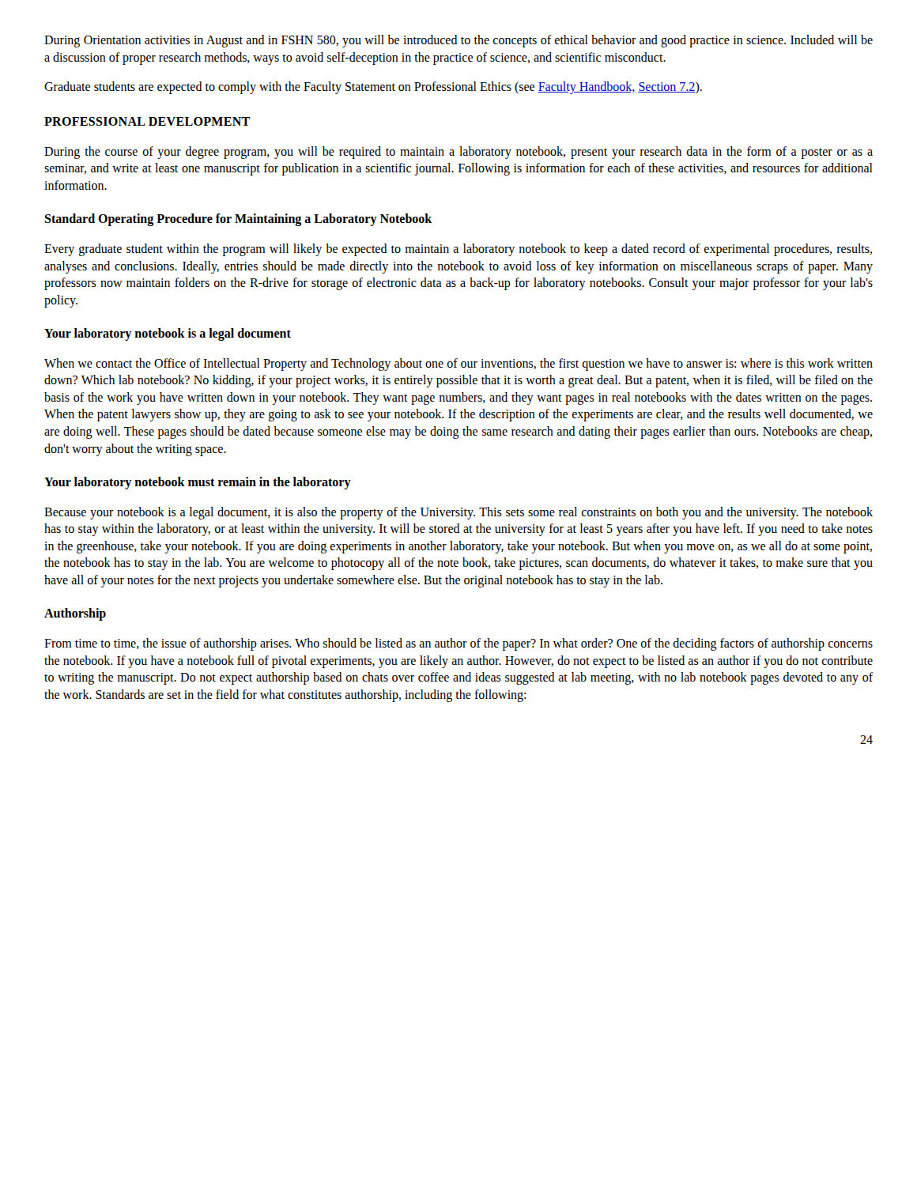During Orientation activities in August and in FSHN 580, you will be introduced to the concepts of ethical behavior and good practice in science. Included will be a discussion of proper research methods, ways to avoid self-deception in the practice of science, and scientific misconduct.
Graduate students are expected to comply with the Faculty Statement on Professional Ethics (see Faculty Handbook, Section 7.2).
Professional Development
During the course of your degree program, you will be required to maintain a laboratory notebook, present your research data in the form of a poster or as a seminar, and write at least one manuscript for publication in a scientific journal. Following is information for each of these activities, and resources for additional information.
Standard Operating Procedure for Maintaining a Laboratory Notebook
Every graduate student within the program will likely be expected to maintain a laboratory notebook to keep a dated record of experimental procedures, results, analyses and conclusions. Ideally, entries should be made directly into the notebook to avoid loss of key information on miscellaneous scraps of paper. Many professors now maintain folders on the R-drive for storage of electronic data as a back-up for laboratory notebooks. Consult your major professor for your lab's policy.
Your laboratory notebook is a legal document
When we contact the Office of Intellectual Property and Technology about one of our inventions, the first question we have to answer is: where is this work written down? Which lab notebook? No kidding, if your project works, it is entirely possible that it is worth a great deal. But a patent, when it is filed, will be filed on the basis of the work you have written down in your notebook. They want page numbers, and they want pages in real notebooks with the dates written on the pages. When the patent lawyers show up, they are going to ask to see your notebook. If the description of the experiments are clear, and the results well documented, we are doing well. These pages should be dated because someone else may be doing the same research and dating their pages earlier than ours. Notebooks are cheap, don't worry about the writing space.
Your laboratory notebook must remain in the laboratory
Because your notebook is a legal document, it is also the property of the University. This sets some real constraints on both you and the university. The notebook has to stay within the laboratory, or at least within the university. It will be stored at the university for at least 5 years after you have left. If you need to take notes in the greenhouse, take your notebook. If you are doing experiments in another laboratory, take your notebook. But when you move on, as we all do at some point, the notebook has to stay in the lab. You are welcome to photocopy all of the note book, take pictures, scan documents, do whatever it takes, to make sure that you have all of your notes for the next projects you undertake somewhere else. But the original notebook has to stay in the lab.
Authorship
From time to time, the issue of authorship arises. Who should be listed as an author of the paper? In what order? One of the deciding factors of authorship concerns the notebook. If you have a notebook full of pivotal experiments, you are likely an author. However, do not expect to be listed as an author if you do not contribute to writing the manuscript. Do not expect authorship based on chats over coffee and ideas suggested at lab meeting, with no lab notebook pages devoted to any of the work. Standards are set in the field for what constitutes authorship, including the following:
24